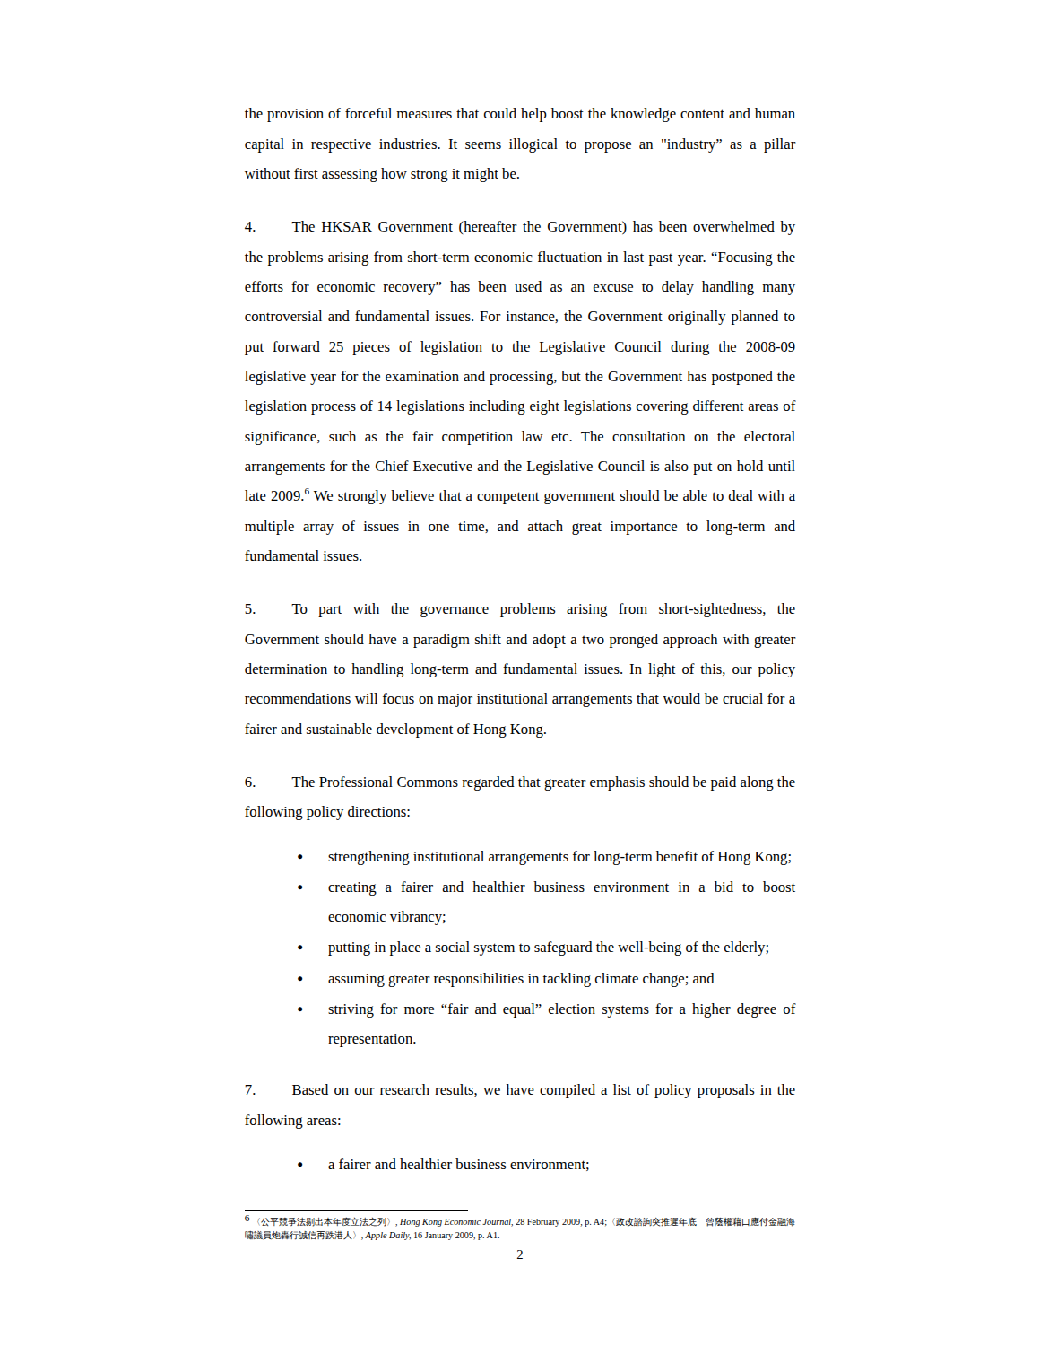the provision of forceful measures that could help boost the knowledge content and human capital in respective industries. It seems illogical to propose an "industry” as a pillar without first assessing how strong it might be.
4. The HKSAR Government (hereafter the Government) has been overwhelmed by the problems arising from short-term economic fluctuation in last past year. “Focusing the efforts for economic recovery” has been used as an excuse to delay handling many controversial and fundamental issues. For instance, the Government originally planned to put forward 25 pieces of legislation to the Legislative Council during the 2008-09 legislative year for the examination and processing, but the Government has postponed the legislation process of 14 legislations including eight legislations covering different areas of significance, such as the fair competition law etc. The consultation on the electoral arrangements for the Chief Executive and the Legislative Council is also put on hold until late 2009.6 We strongly believe that a competent government should be able to deal with a multiple array of issues in one time, and attach great importance to long-term and fundamental issues.
5. To part with the governance problems arising from short-sightedness, the Government should have a paradigm shift and adopt a two pronged approach with greater determination to handling long-term and fundamental issues. In light of this, our policy recommendations will focus on major institutional arrangements that would be crucial for a fairer and sustainable development of Hong Kong.
6. The Professional Commons regarded that greater emphasis should be paid along the following policy directions:
strengthening institutional arrangements for long-term benefit of Hong Kong;
creating a fairer and healthier business environment in a bid to boost economic vibrancy;
putting in place a social system to safeguard the well-being of the elderly;
assuming greater responsibilities in tackling climate change; and
striving for more “fair and equal” election systems for a higher degree of representation.
7. Based on our research results, we have compiled a list of policy proposals in the following areas:
a fairer and healthier business environment;
6 〈公平競爭法剔出本年度立法之列〉, Hong Kong Economic Journal, 28 February 2009, p. A4;〈政改諮詢突推遲年底　曾蔭權藉口應付金融海嘯議員炮轟行誠信再跌港人〉, Apple Daily, 16 January 2009, p. A1.
2